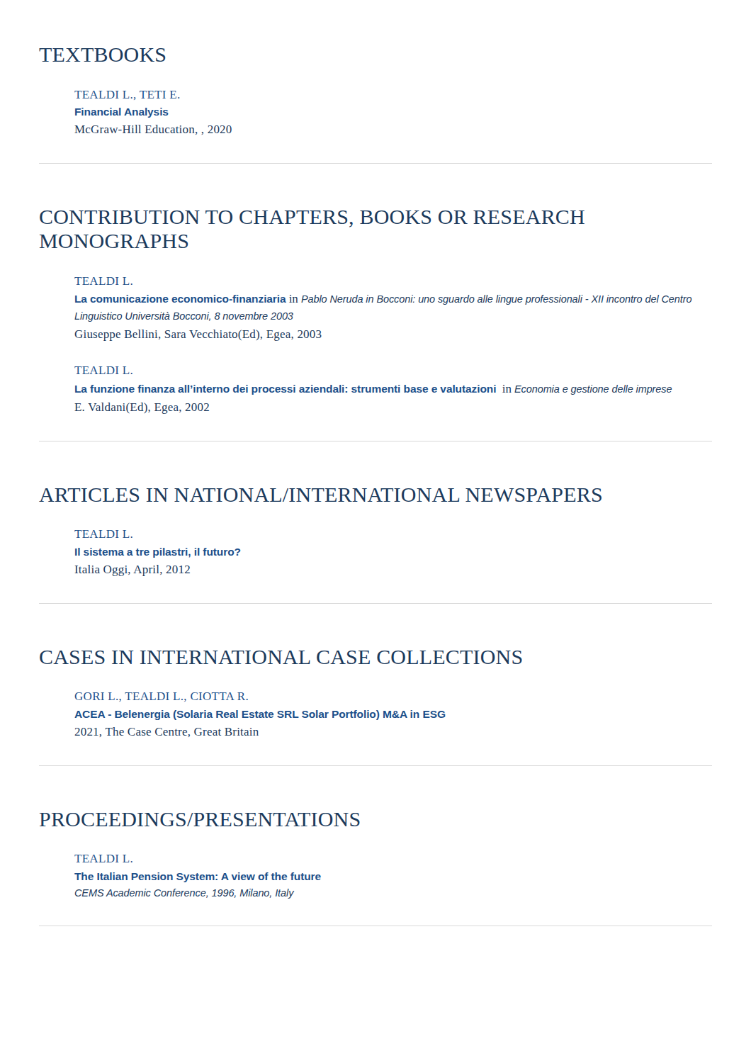TEXTBOOKS
TEALDI L., TETI E.
Financial Analysis
McGraw-Hill Education, , 2020
CONTRIBUTION TO CHAPTERS, BOOKS OR RESEARCH MONOGRAPHS
TEALDI L.
La comunicazione economico-finanziaria in Pablo Neruda in Bocconi: uno sguardo alle lingue professionali - XII incontro del Centro Linguistico Università Bocconi, 8 novembre 2003
Giuseppe Bellini, Sara Vecchiato(Ed), Egea, 2003
TEALDI L.
La funzione finanza all’interno dei processi aziendali: strumenti base e valutazioni in Economia e gestione delle imprese
E. Valdani(Ed), Egea, 2002
ARTICLES IN NATIONAL/INTERNATIONAL NEWSPAPERS
TEALDI L.
Il sistema a tre pilastri, il futuro?
Italia Oggi, April, 2012
CASES IN INTERNATIONAL CASE COLLECTIONS
GORI L., TEALDI L., CIOTTA R.
ACEA - Belenergia (Solaria Real Estate SRL Solar Portfolio) M&A in ESG
2021, The Case Centre, Great Britain
PROCEEDINGS/PRESENTATIONS
TEALDI L.
The Italian Pension System: A view of the future
CEMS Academic Conference, 1996, Milano, Italy